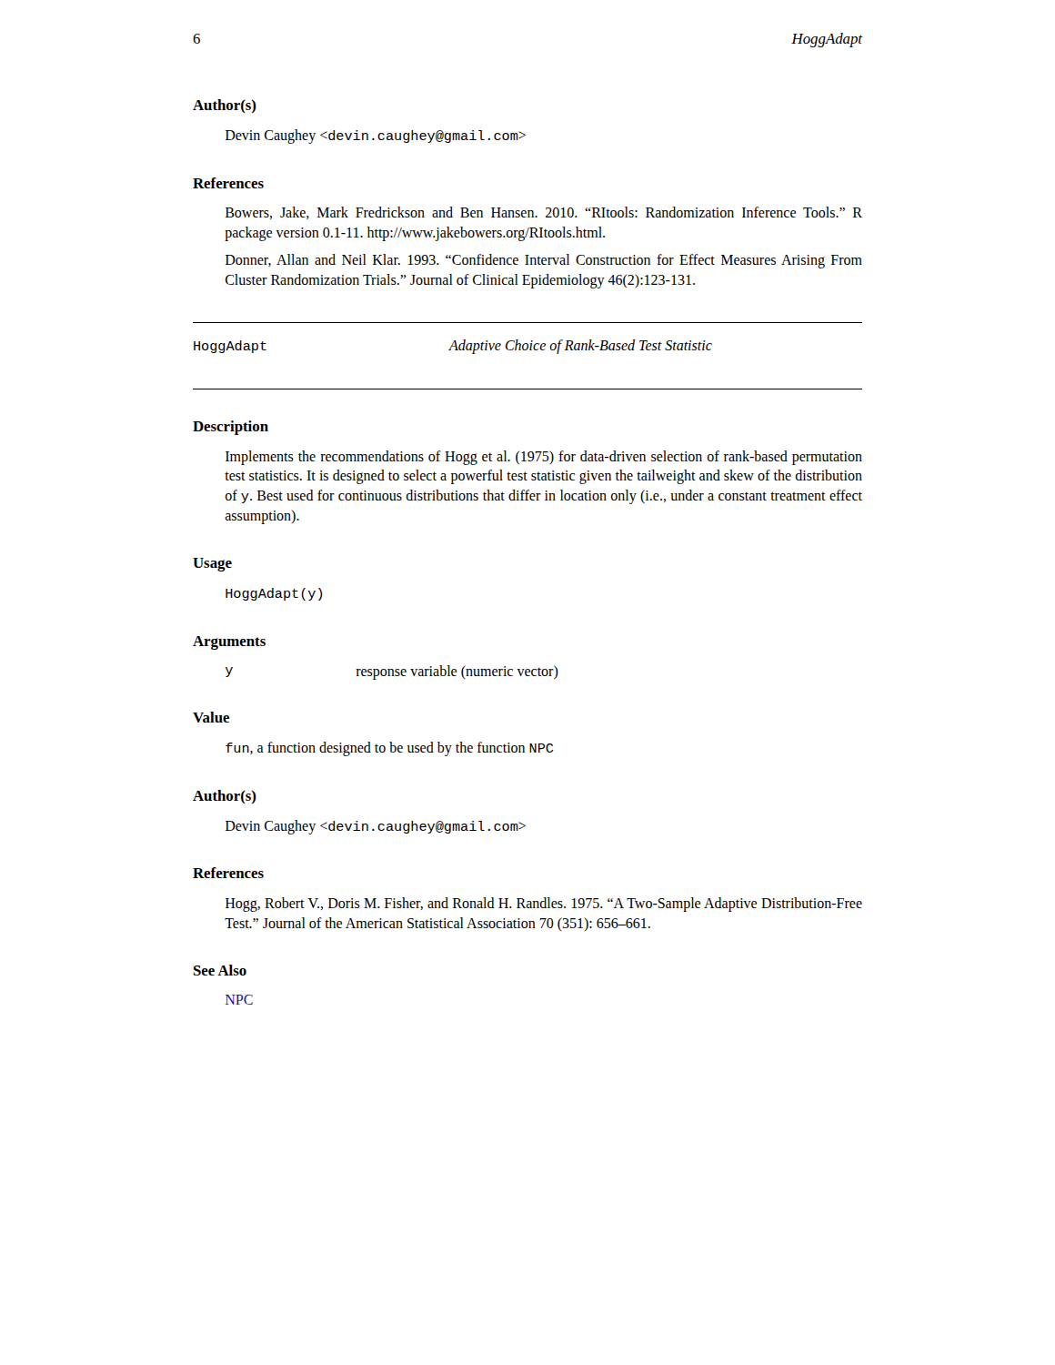6 HoggAdapt
Author(s)
Devin Caughey <devin.caughey@gmail.com>
References
Bowers, Jake, Mark Fredrickson and Ben Hansen. 2010. “RItools: Randomization Inference Tools.” R package version 0.1-11. http://www.jakebowers.org/RItools.html.
Donner, Allan and Neil Klar. 1993. “Confidence Interval Construction for Effect Measures Arising From Cluster Randomization Trials.” Journal of Clinical Epidemiology 46(2):123-131.
HoggAdapt Adaptive Choice of Rank-Based Test Statistic
Description
Implements the recommendations of Hogg et al. (1975) for data-driven selection of rank-based permutation test statistics. It is designed to select a powerful test statistic given the tailweight and skew of the distribution of y. Best used for continuous distributions that differ in location only (i.e., under a constant treatment effect assumption).
Usage
HoggAdapt(y)
Arguments
y
response variable (numeric vector)
Value
fun, a function designed to be used by the function NPC
Author(s)
Devin Caughey <devin.caughey@gmail.com>
References
Hogg, Robert V., Doris M. Fisher, and Ronald H. Randles. 1975. “A Two-Sample Adaptive Distribution-Free Test.” Journal of the American Statistical Association 70 (351): 656–661.
See Also
NPC